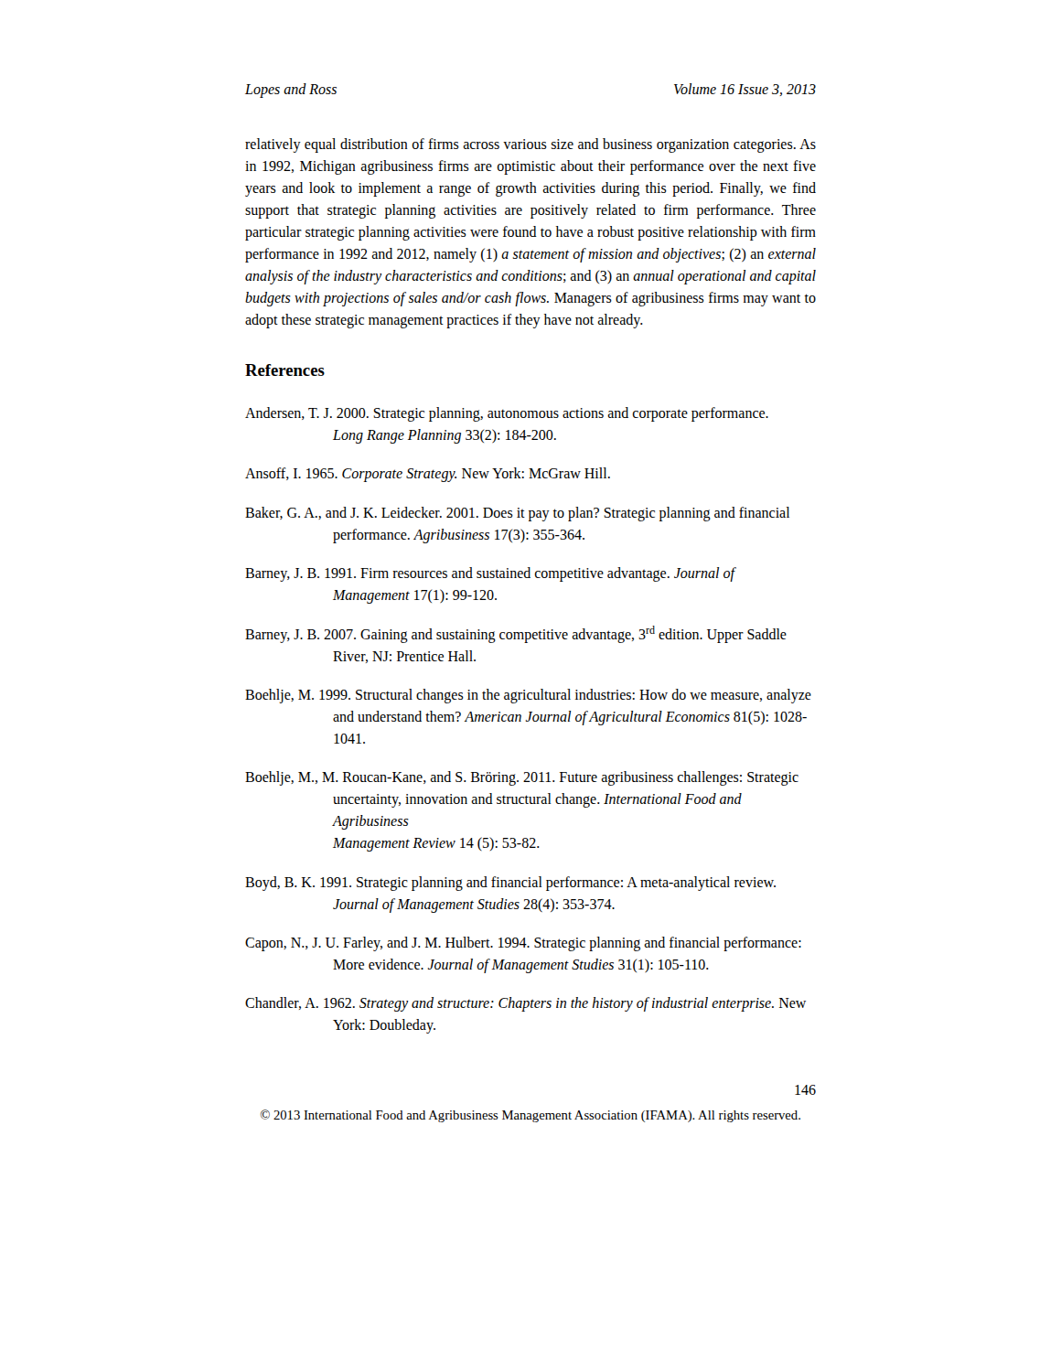Lopes and Ross Volume 16 Issue 3, 2013
relatively equal distribution of firms across various size and business organization categories. As in 1992, Michigan agribusiness firms are optimistic about their performance over the next five years and look to implement a range of growth activities during this period. Finally, we find support that strategic planning activities are positively related to firm performance. Three particular strategic planning activities were found to have a robust positive relationship with firm performance in 1992 and 2012, namely (1) a statement of mission and objectives; (2) an external analysis of the industry characteristics and conditions; and (3) an annual operational and capital budgets with projections of sales and/or cash flows. Managers of agribusiness firms may want to adopt these strategic management practices if they have not already.
References
Andersen, T. J. 2000. Strategic planning, autonomous actions and corporate performance. Long Range Planning 33(2): 184-200.
Ansoff, I. 1965. Corporate Strategy. New York: McGraw Hill.
Baker, G. A., and J. K. Leidecker. 2001. Does it pay to plan? Strategic planning and financial performance. Agribusiness 17(3): 355-364.
Barney, J. B. 1991. Firm resources and sustained competitive advantage. Journal of Management 17(1): 99-120.
Barney, J. B. 2007. Gaining and sustaining competitive advantage, 3rd edition. Upper Saddle River, NJ: Prentice Hall.
Boehlje, M. 1999. Structural changes in the agricultural industries: How do we measure, analyze and understand them? American Journal of Agricultural Economics 81(5): 1028-1041.
Boehlje, M., M. Roucan-Kane, and S. Bröring. 2011. Future agribusiness challenges: Strategic uncertainty, innovation and structural change. International Food and Agribusiness Management Review 14 (5): 53-82.
Boyd, B. K. 1991. Strategic planning and financial performance: A meta-analytical review. Journal of Management Studies 28(4): 353-374.
Capon, N., J. U. Farley, and J. M. Hulbert. 1994. Strategic planning and financial performance: More evidence. Journal of Management Studies 31(1): 105-110.
Chandler, A. 1962. Strategy and structure: Chapters in the history of industrial enterprise. New York: Doubleday.
146
© 2013 International Food and Agribusiness Management Association (IFAMA). All rights reserved.